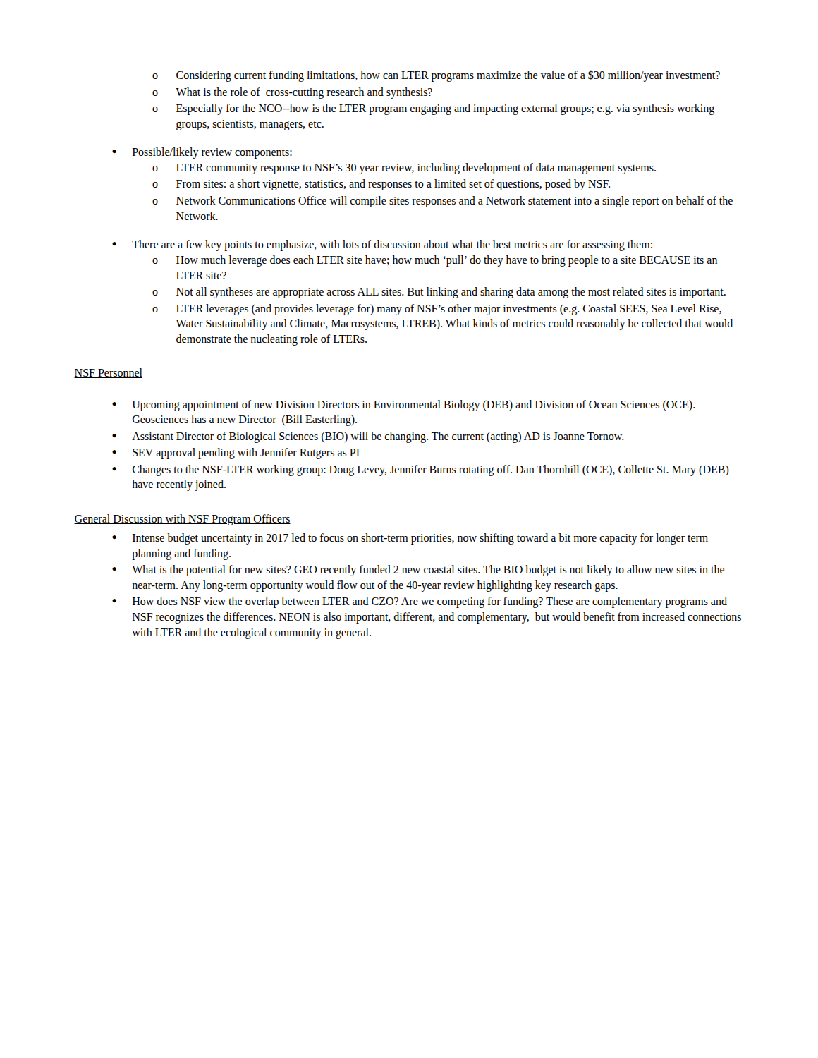Considering current funding limitations, how can LTER programs maximize the value of a $30 million/year investment?
What is the role of cross-cutting research and synthesis?
Especially for the NCO--how is the LTER program engaging and impacting external groups; e.g. via synthesis working groups, scientists, managers, etc.
Possible/likely review components:
LTER community response to NSF’s 30 year review, including development of data management systems.
From sites: a short vignette, statistics, and responses to a limited set of questions, posed by NSF.
Network Communications Office will compile sites responses and a Network statement into a single report on behalf of the Network.
There are a few key points to emphasize, with lots of discussion about what the best metrics are for assessing them:
How much leverage does each LTER site have; how much ‘pull’ do they have to bring people to a site BECAUSE its an LTER site?
Not all syntheses are appropriate across ALL sites. But linking and sharing data among the most related sites is important.
LTER leverages (and provides leverage for) many of NSF’s other major investments (e.g. Coastal SEES, Sea Level Rise, Water Sustainability and Climate, Macrosystems, LTREB). What kinds of metrics could reasonably be collected that would demonstrate the nucleating role of LTERs.
NSF Personnel
Upcoming appointment of new Division Directors in Environmental Biology (DEB) and Division of Ocean Sciences (OCE). Geosciences has a new Director (Bill Easterling).
Assistant Director of Biological Sciences (BIO) will be changing. The current (acting) AD is Joanne Tornow.
SEV approval pending with Jennifer Rutgers as PI
Changes to the NSF-LTER working group: Doug Levey, Jennifer Burns rotating off. Dan Thornhill (OCE), Collette St. Mary (DEB) have recently joined.
General Discussion with NSF Program Officers
Intense budget uncertainty in 2017 led to focus on short-term priorities, now shifting toward a bit more capacity for longer term planning and funding.
What is the potential for new sites? GEO recently funded 2 new coastal sites. The BIO budget is not likely to allow new sites in the near-term. Any long-term opportunity would flow out of the 40-year review highlighting key research gaps.
How does NSF view the overlap between LTER and CZO? Are we competing for funding? These are complementary programs and NSF recognizes the differences. NEON is also important, different, and complementary, but would benefit from increased connections with LTER and the ecological community in general.